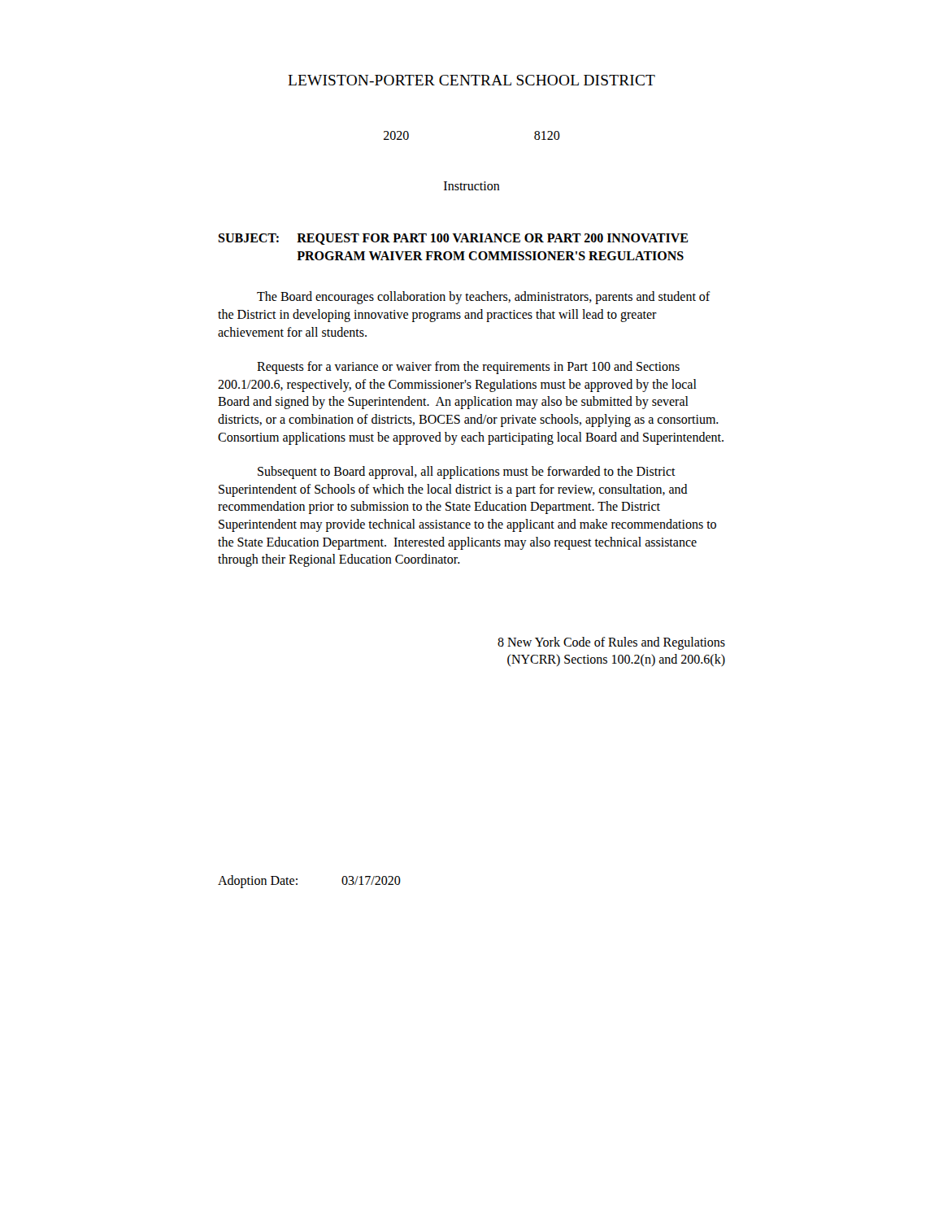LEWISTON-PORTER CENTRAL SCHOOL DISTRICT
2020 8120
Instruction
| SUBJECT: | REQUEST FOR PART 100 VARIANCE OR PART 200 INNOVATIVE PROGRAM WAIVER FROM COMMISSIONER'S REGULATIONS |
The Board encourages collaboration by teachers, administrators, parents and student of the District in developing innovative programs and practices that will lead to greater achievement for all students.
Requests for a variance or waiver from the requirements in Part 100 and Sections 200.1/200.6, respectively, of the Commissioner's Regulations must be approved by the local Board and signed by the Superintendent. An application may also be submitted by several districts, or a combination of districts, BOCES and/or private schools, applying as a consortium. Consortium applications must be approved by each participating local Board and Superintendent.
Subsequent to Board approval, all applications must be forwarded to the District Superintendent of Schools of which the local district is a part for review, consultation, and recommendation prior to submission to the State Education Department. The District Superintendent may provide technical assistance to the applicant and make recommendations to the State Education Department. Interested applicants may also request technical assistance through their Regional Education Coordinator.
8 New York Code of Rules and Regulations
(NYCRR) Sections 100.2(n) and 200.6(k)
| Adoption Date: | 03/17/2020 |